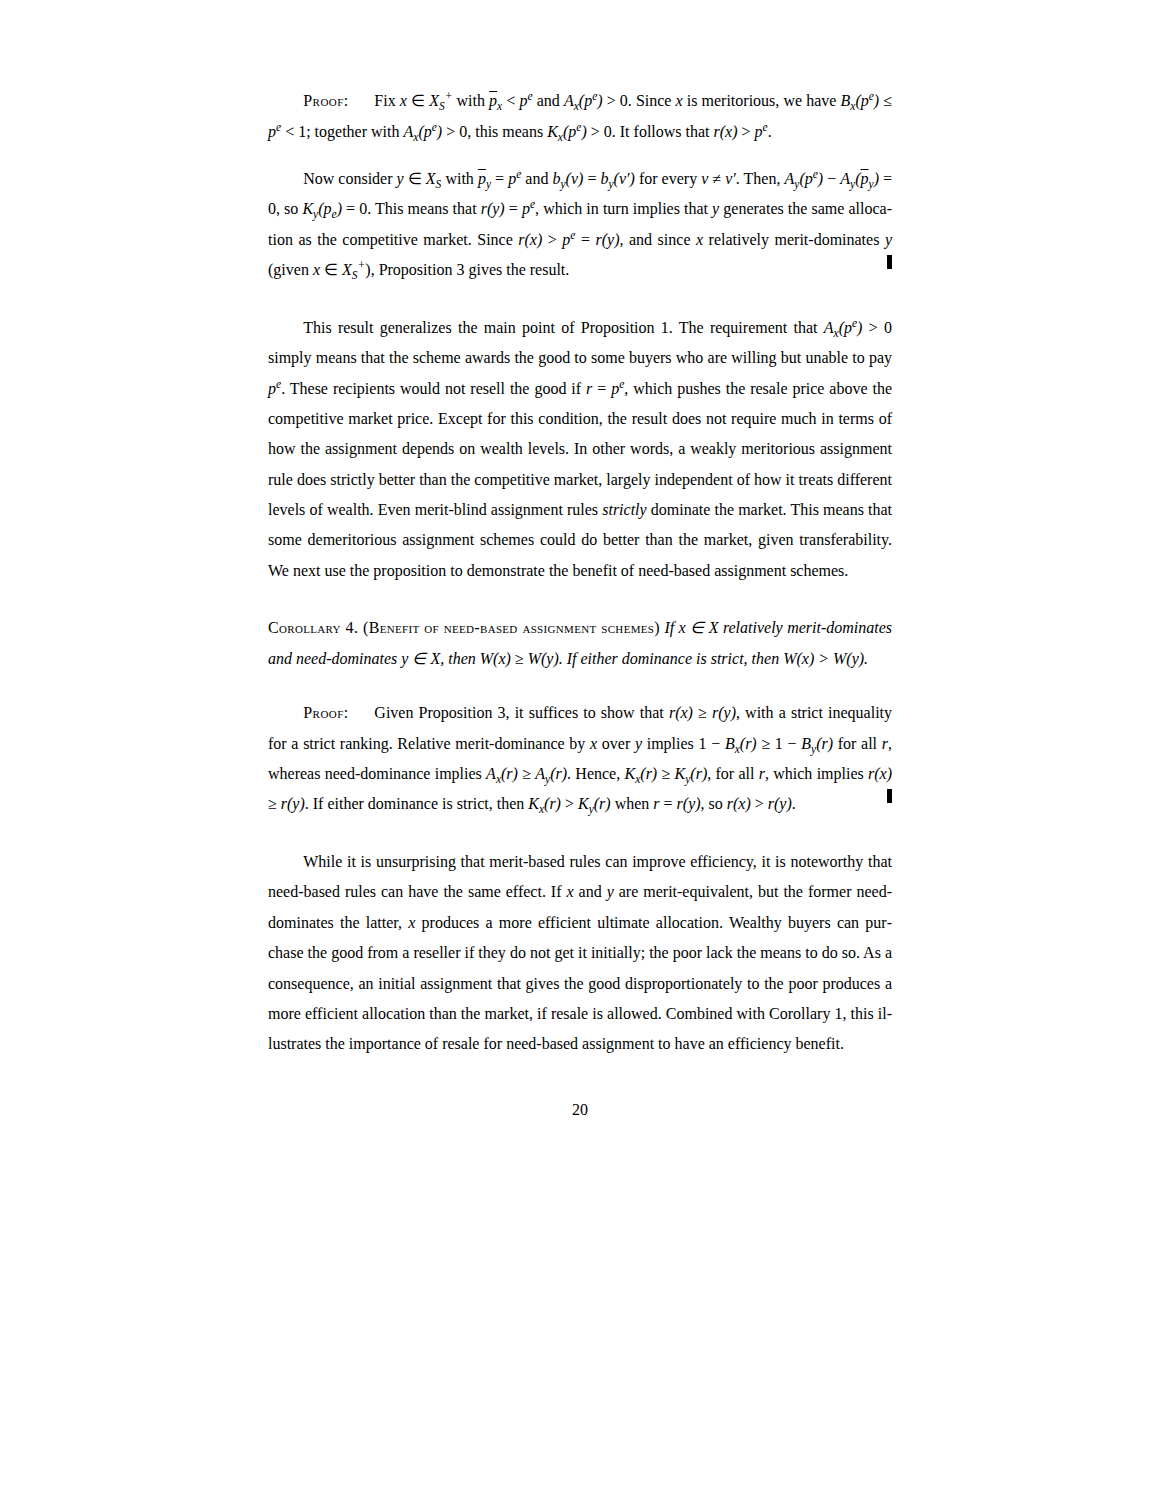Proof: Fix x ∈ XS+ with px < pe and Ax(pe) > 0. Since x is meritorious, we have Bx(pe) ≤ pe < 1; together with Ax(pe) > 0, this means Kx(pe) > 0. It follows that r(x) > pe.
Now consider y ∈ XS with py = pe and by(v) = by(v′) for every v ≠ v′. Then, Ay(pe) − Ay(py) = 0, so Ky(pe) = 0. This means that r(y) = pe, which in turn implies that y generates the same allocation as the competitive market. Since r(x) > pe = r(y), and since x relatively merit-dominates y (given x ∈ XS+), Proposition 3 gives the result.
This result generalizes the main point of Proposition 1. The requirement that Ax(pe) > 0 simply means that the scheme awards the good to some buyers who are willing but unable to pay pe. These recipients would not resell the good if r = pe, which pushes the resale price above the competitive market price. Except for this condition, the result does not require much in terms of how the assignment depends on wealth levels. In other words, a weakly meritorious assignment rule does strictly better than the competitive market, largely independent of how it treats different levels of wealth. Even merit-blind assignment rules strictly dominate the market. This means that some demeritorious assignment schemes could do better than the market, given transferability. We next use the proposition to demonstrate the benefit of need-based assignment schemes.
Corollary 4. (Benefit of need-based assignment schemes) If x ∈ X relatively merit-dominates and need-dominates y ∈ X, then W(x) ≥ W(y). If either dominance is strict, then W(x) > W(y).
Proof: Given Proposition 3, it suffices to show that r(x) ≥ r(y), with a strict inequality for a strict ranking. Relative merit-dominance by x over y implies 1 − Bx(r) ≥ 1 − By(r) for all r, whereas need-dominance implies Ax(r) ≥ Ay(r). Hence, Kx(r) ≥ Ky(r), for all r, which implies r(x) ≥ r(y). If either dominance is strict, then Kx(r) > Ky(r) when r = r(y), so r(x) > r(y).
While it is unsurprising that merit-based rules can improve efficiency, it is noteworthy that need-based rules can have the same effect. If x and y are merit-equivalent, but the former need-dominates the latter, x produces a more efficient ultimate allocation. Wealthy buyers can purchase the good from a reseller if they do not get it initially; the poor lack the means to do so. As a consequence, an initial assignment that gives the good disproportionately to the poor produces a more efficient allocation than the market, if resale is allowed. Combined with Corollary 1, this illustrates the importance of resale for need-based assignment to have an efficiency benefit.
20